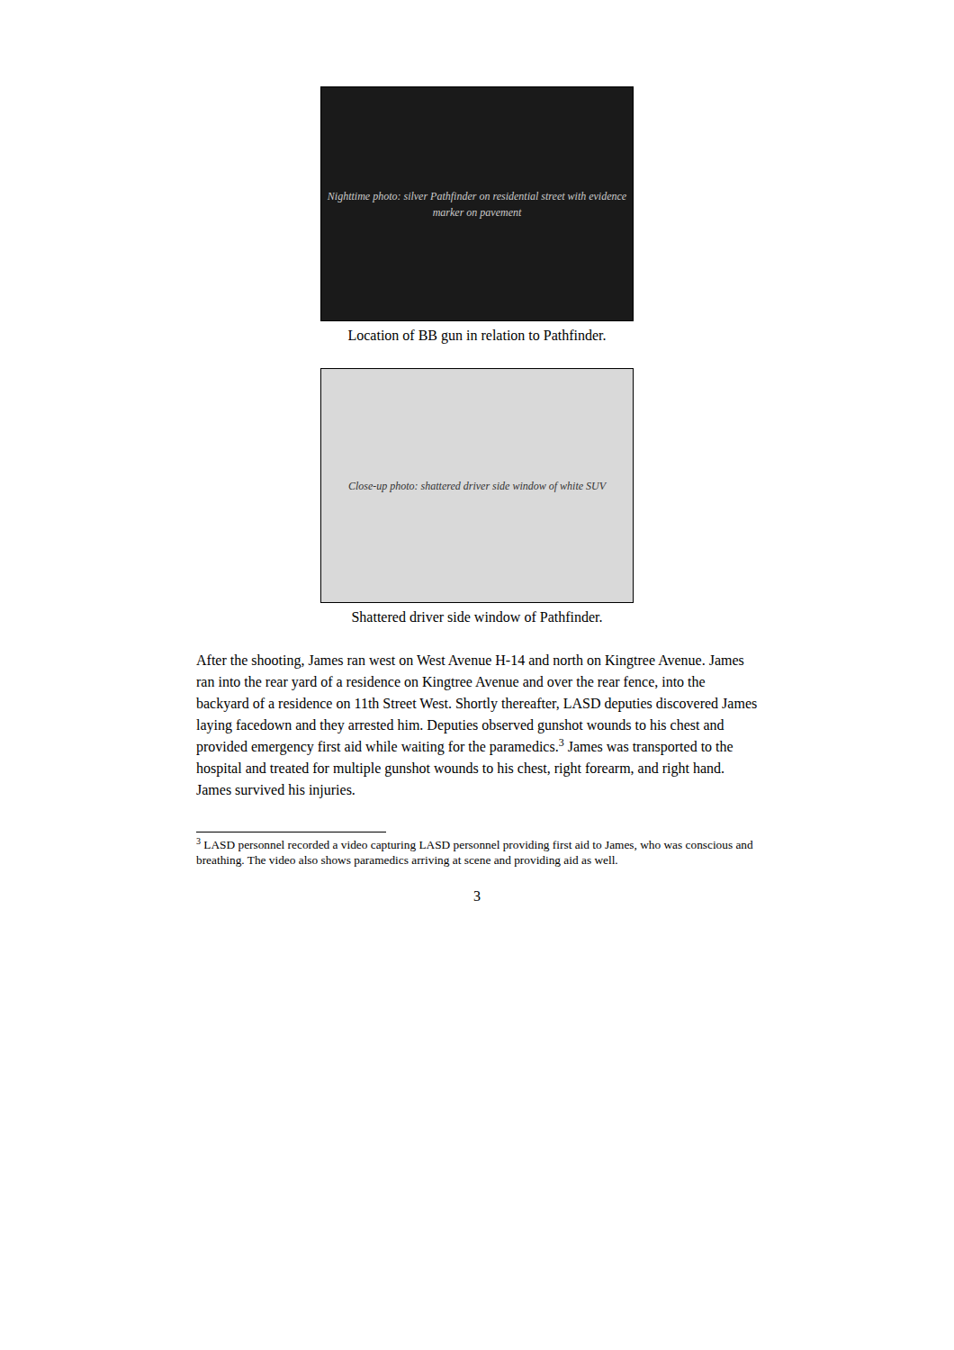Nighttime photo: silver Pathfinder on residential street with evidence marker on pavement
Location of BB gun in relation to Pathfinder.
Close-up photo: shattered driver side window of white SUV
Shattered driver side window of Pathfinder.
After the shooting, James ran west on West Avenue H-14 and north on Kingtree Avenue. James ran into the rear yard of a residence on Kingtree Avenue and over the rear fence, into the backyard of a residence on 11th Street West. Shortly thereafter, LASD deputies discovered James laying facedown and they arrested him. Deputies observed gunshot wounds to his chest and provided emergency first aid while waiting for the paramedics.3 James was transported to the hospital and treated for multiple gunshot wounds to his chest, right forearm, and right hand. James survived his injuries.
3 LASD personnel recorded a video capturing LASD personnel providing first aid to James, who was conscious and breathing. The video also shows paramedics arriving at scene and providing aid as well.
3